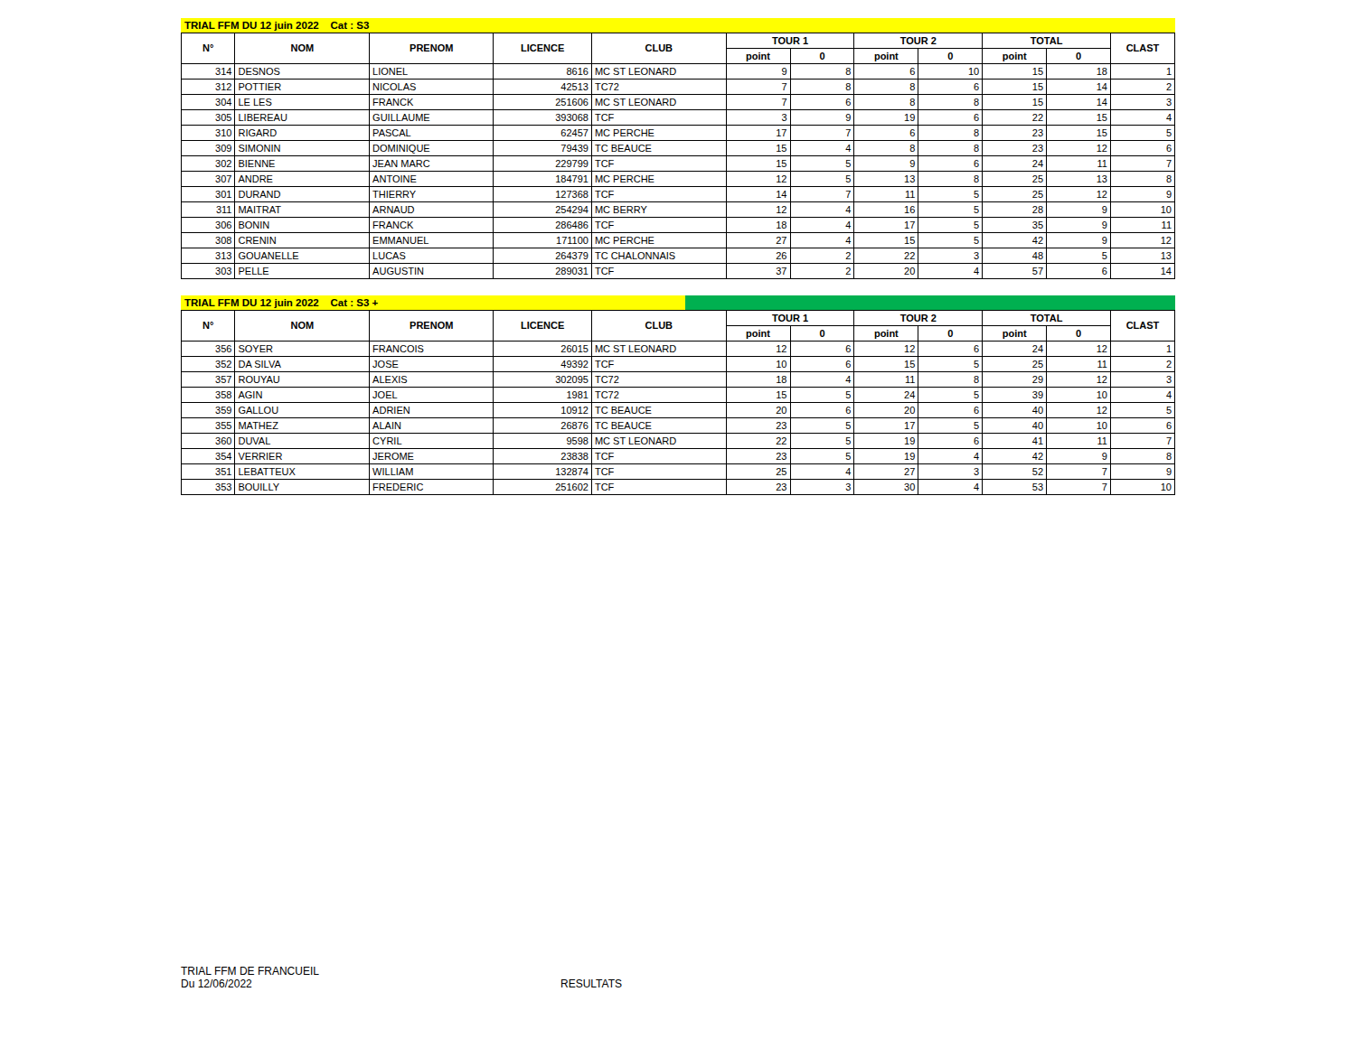TRIAL FFM DU 12 juin 2022 Cat : S3
| N° | NOM | PRENOM | LICENCE | CLUB | TOUR 1 | TOUR 2 | TOTAL | CLAST |
| --- | --- | --- | --- | --- | --- | --- | --- | --- |
| point | 0 | point | 0 | point | 0 |
| 314 | DESNOS | LIONEL | 8616 | MC ST LEONARD | 9 | 8 | 6 | 10 | 15 | 18 | 1 |
| 312 | POTTIER | NICOLAS | 42513 | TC72 | 7 | 8 | 8 | 6 | 15 | 14 | 2 |
| 304 | LE LES | FRANCK | 251606 | MC ST LEONARD | 7 | 6 | 8 | 8 | 15 | 14 | 3 |
| 305 | LIBEREAU | GUILLAUME | 393068 | TCF | 3 | 9 | 19 | 6 | 22 | 15 | 4 |
| 310 | RIGARD | PASCAL | 62457 | MC PERCHE | 17 | 7 | 6 | 8 | 23 | 15 | 5 |
| 309 | SIMONIN | DOMINIQUE | 79439 | TC BEAUCE | 15 | 4 | 8 | 8 | 23 | 12 | 6 |
| 302 | BIENNE | JEAN MARC | 229799 | TCF | 15 | 5 | 9 | 6 | 24 | 11 | 7 |
| 307 | ANDRE | ANTOINE | 184791 | MC PERCHE | 12 | 5 | 13 | 8 | 25 | 13 | 8 |
| 301 | DURAND | THIERRY | 127368 | TCF | 14 | 7 | 11 | 5 | 25 | 12 | 9 |
| 311 | MAITRAT | ARNAUD | 254294 | MC BERRY | 12 | 4 | 16 | 5 | 28 | 9 | 10 |
| 306 | BONIN | FRANCK | 286486 | TCF | 18 | 4 | 17 | 5 | 35 | 9 | 11 |
| 308 | CRENIN | EMMANUEL | 171100 | MC PERCHE | 27 | 4 | 15 | 5 | 42 | 9 | 12 |
| 313 | GOUANELLE | LUCAS | 264379 | TC CHALONNAIS | 26 | 2 | 22 | 3 | 48 | 5 | 13 |
| 303 | PELLE | AUGUSTIN | 289031 | TCF | 37 | 2 | 20 | 4 | 57 | 6 | 14 |
TRIAL FFM DU 12 juin 2022 Cat : S3 +
| N° | NOM | PRENOM | LICENCE | CLUB | TOUR 1 | TOUR 2 | TOTAL | CLAST |
| --- | --- | --- | --- | --- | --- | --- | --- | --- |
| point | 0 | point | 0 | point | 0 |
| 356 | SOYER | FRANCOIS | 26015 | MC ST LEONARD | 12 | 6 | 12 | 6 | 24 | 12 | 1 |
| 352 | DA SILVA | JOSE | 49392 | TCF | 10 | 6 | 15 | 5 | 25 | 11 | 2 |
| 357 | ROUYAU | ALEXIS | 302095 | TC72 | 18 | 4 | 11 | 8 | 29 | 12 | 3 |
| 358 | AGIN | JOEL | 1981 | TC72 | 15 | 5 | 24 | 5 | 39 | 10 | 4 |
| 359 | GALLOU | ADRIEN | 10912 | TC BEAUCE | 20 | 6 | 20 | 6 | 40 | 12 | 5 |
| 355 | MATHEZ | ALAIN | 26876 | TC BEAUCE | 23 | 5 | 17 | 5 | 40 | 10 | 6 |
| 360 | DUVAL | CYRIL | 9598 | MC ST LEONARD | 22 | 5 | 19 | 6 | 41 | 11 | 7 |
| 354 | VERRIER | JEROME | 23838 | TCF | 23 | 5 | 19 | 4 | 42 | 9 | 8 |
| 351 | LEBATTEUX | WILLIAM | 132874 | TCF | 25 | 4 | 27 | 3 | 52 | 7 | 9 |
| 353 | BOUILLY | FREDERIC | 251602 | TCF | 23 | 3 | 30 | 4 | 53 | 7 | 10 |
TRIAL FFM DE FRANCUEIL
Du 12/06/2022
RESULTATS